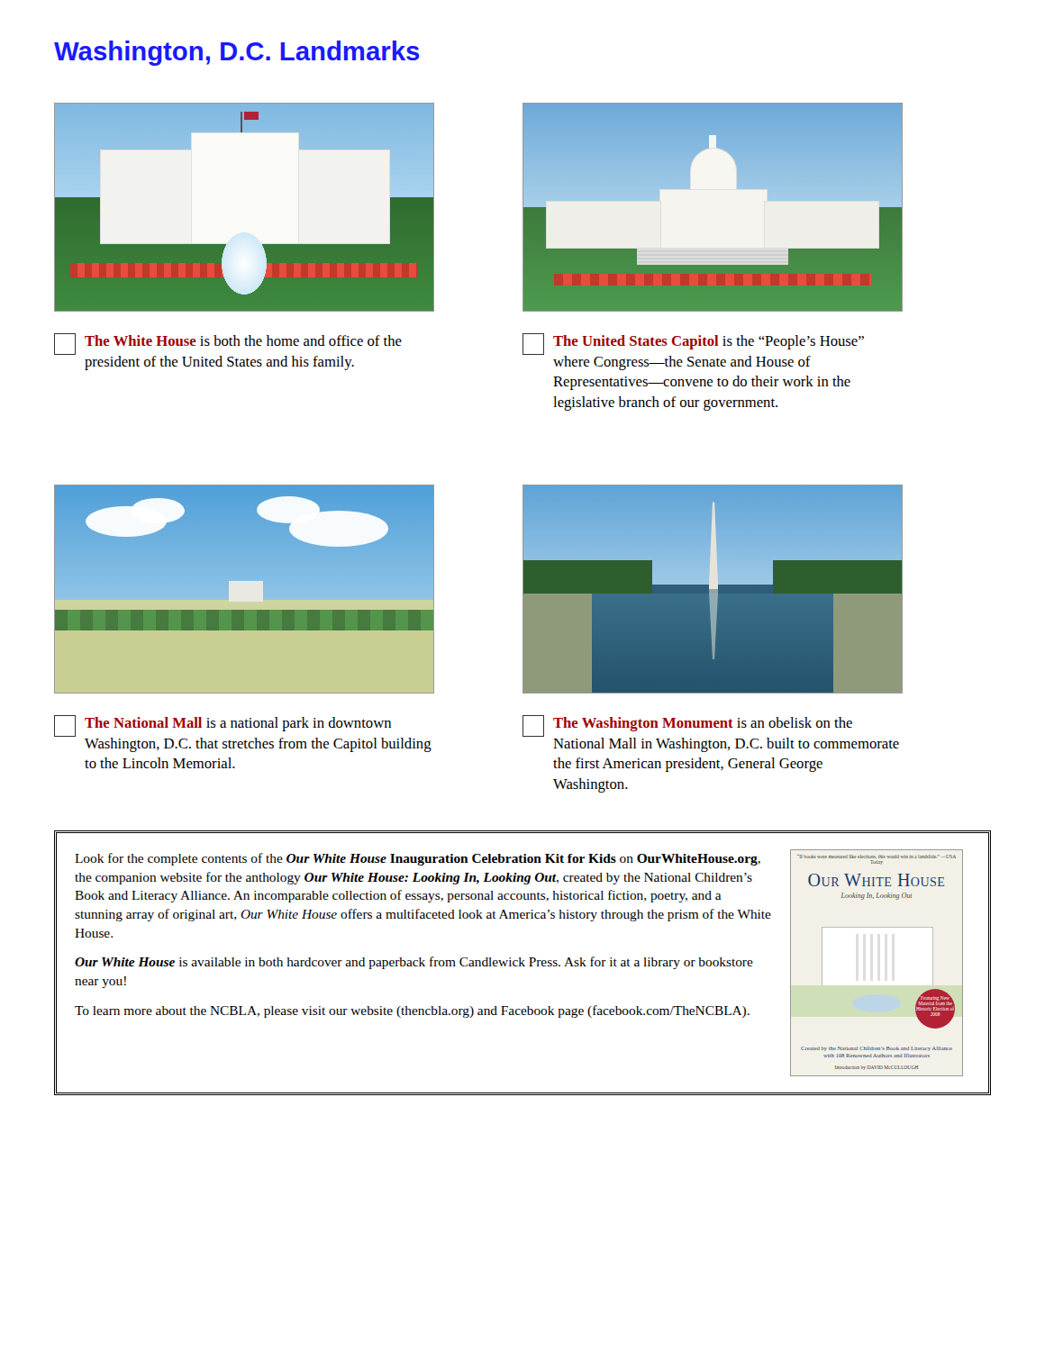Washington, D.C. Landmarks
| The White House is both the home and office of the president of the United States and his family. | The United States Capitol is the “People’s House” where Congress—the Senate and House of Representatives—convene to do their work in the legislative branch of our government. |
| The National Mall is a national park in downtown Washington, D.C. that stretches from the Capitol building to the Lincoln Memorial. | The Washington Monument is an obelisk on the National Mall in Washington, D.C. built to commemorate the first American president, General George Washington. |
Look for the complete contents of the Our White House Inauguration Celebration Kit for Kids on OurWhiteHouse.org, the companion website for the anthology Our White House: Looking In, Looking Out, created by the National Children’s Book and Literacy Alliance. An incomparable collection of essays, personal accounts, historical fiction, poetry, and a stunning array of original art, Our White House offers a multifaceted look at America’s history through the prism of the White House.
Our White House is available in both hardcover and paperback from Candlewick Press. Ask for it at a library or bookstore near you!
To learn more about the NCBLA, please visit our website (thencbla.org) and Facebook page (facebook.com/TheNCBLA).
“If books were measured like elections, this would win in a landslide.” —USA Today
Our White House
Looking In, Looking Out
Featuring New Material from the Historic Election of 2008
Created by the National Children’s Book and Literacy Alliance
with 108 Renowned Authors and Illustrators
Introduction by DAVID McCULLOUGH